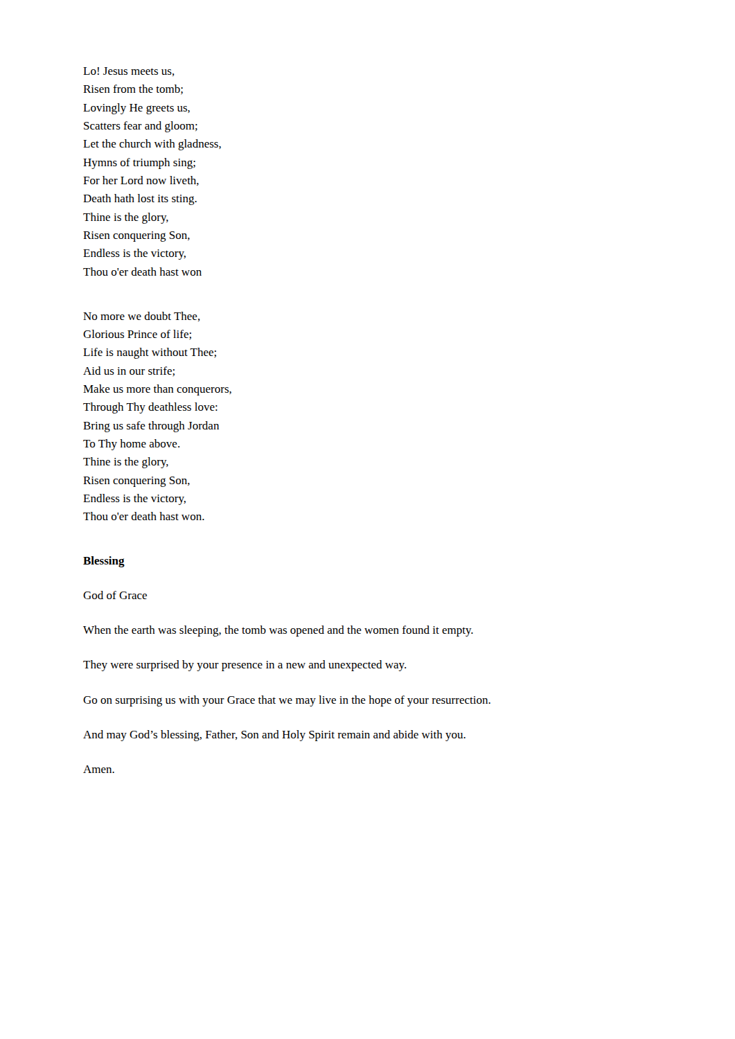Lo! Jesus meets us,
Risen from the tomb;
Lovingly He greets us,
Scatters fear and gloom;
Let the church with gladness,
Hymns of triumph sing;
For her Lord now liveth,
Death hath lost its sting.
Thine is the glory,
Risen conquering Son,
Endless is the victory,
Thou o'er death hast won
No more we doubt Thee,
Glorious Prince of life;
Life is naught without Thee;
Aid us in our strife;
Make us more than conquerors,
Through Thy deathless love:
Bring us safe through Jordan
To Thy home above.
Thine is the glory,
Risen conquering Son,
Endless is the victory,
Thou o'er death hast won.
Blessing
God of Grace
When the earth was sleeping, the tomb was opened and the women found it empty.
They were surprised by your presence in a new and unexpected way.
Go on surprising us with your Grace that we may live in the hope of your resurrection.
And may God’s blessing, Father, Son and Holy Spirit remain and abide with you.
Amen.